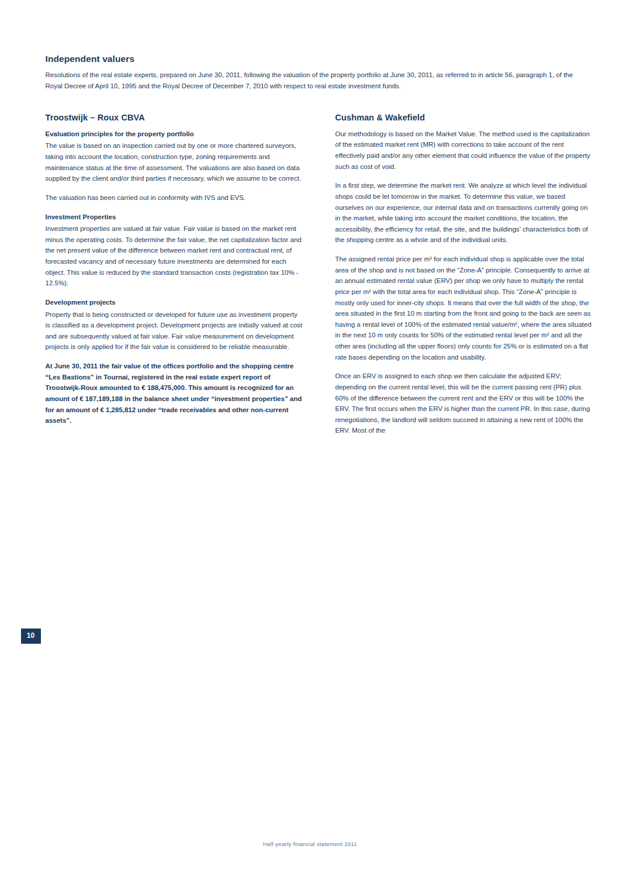Independent valuers
Resolutions of the real estate experts, prepared on June 30, 2011, following the valuation of the property portfolio at June 30, 2011, as referred to in article 56, paragraph 1, of the Royal Decree of April 10, 1995 and the Royal Decree of December 7, 2010 with respect to real estate investment funds.
Troostwijk – Roux CBVA
Evaluation principles for the property portfolio
The value is based on an inspection carried out by one or more chartered surveyors, taking into account the location, construction type, zoning requirements and maintenance status at the time of assessment. The valuations are also based on data supplied by the client and/or third parties if necessary, which we assume to be correct.
The valuation has been carried out in conformity with IVS and EVS.
Investment Properties
Investment properties are valued at fair value. Fair value is based on the market rent minus the operating costs. To determine the fair value, the net capitalization factor and the net present value of the difference between market rent and contractual rent, of forecasted vacancy and of necessary future investments are determined for each object. This value is reduced by the standard transaction costs (registration tax 10% - 12.5%).
Development projects
Property that is being constructed or developed for future use as investment property is classified as a development project. Development projects are initially valued at cost and are subsequently valued at fair value. Fair value measurement on development projects is only applied for if the fair value is considered to be reliable measurable.
At June 30, 2011 the fair value of the offices portfolio and the shopping centre “Les Bastions” in Tournai, registered in the real estate expert report of Troostwijk-Roux amounted to € 188,475,000. This amount is recognized for an amount of € 187,189,188 in the balance sheet under “investment properties” and for an amount of € 1,285,812 under “trade receivables and other non-current assets”.
Cushman & Wakefield
Our methodology is based on the Market Value. The method used is the capitalization of the estimated market rent (MR) with corrections to take account of the rent effectively paid and/or any other element that could influence the value of the property such as cost of void.
In a first step, we determine the market rent. We analyze at which level the individual shops could be let tomorrow in the market. To determine this value, we based ourselves on our experience, our internal data and on transactions currently going on in the market, while taking into account the market conditions, the location, the accessibility, the efficiency for retail, the site, and the buildings’ characteristics both of the shopping centre as a whole and of the individual units.
The assigned rental price per m² for each individual shop is applicable over the total area of the shop and is not based on the “Zone-A” principle. Consequently to arrive at an annual estimated rental value (ERV) per shop we only have to multiply the rental price per m² with the total area for each individual shop. This “Zone-A” principle is mostly only used for inner-city shops. It means that over the full width of the shop, the area situated in the first 10 m starting from the front and going to the back are seen as having a rental level of 100% of the estimated rental value/m², where the area situated in the next 10 m only counts for 50% of the estimated rental level per m² and all the other area (including all the upper floors) only counts for 25% or is estimated on a flat rate bases depending on the location and usability.
Once an ERV is assigned to each shop we then calculate the adjusted ERV; depending on the current rental level, this will be the current passing rent (PR) plus 60% of the difference between the current rent and the ERV or this will be 100% the ERV. The first occurs when the ERV is higher than the current PR. In this case, during renegotiations, the landlord will seldom succeed in attaining a new rent of 100% the ERV. Most of the
10
Half-yearly financial statement 2011